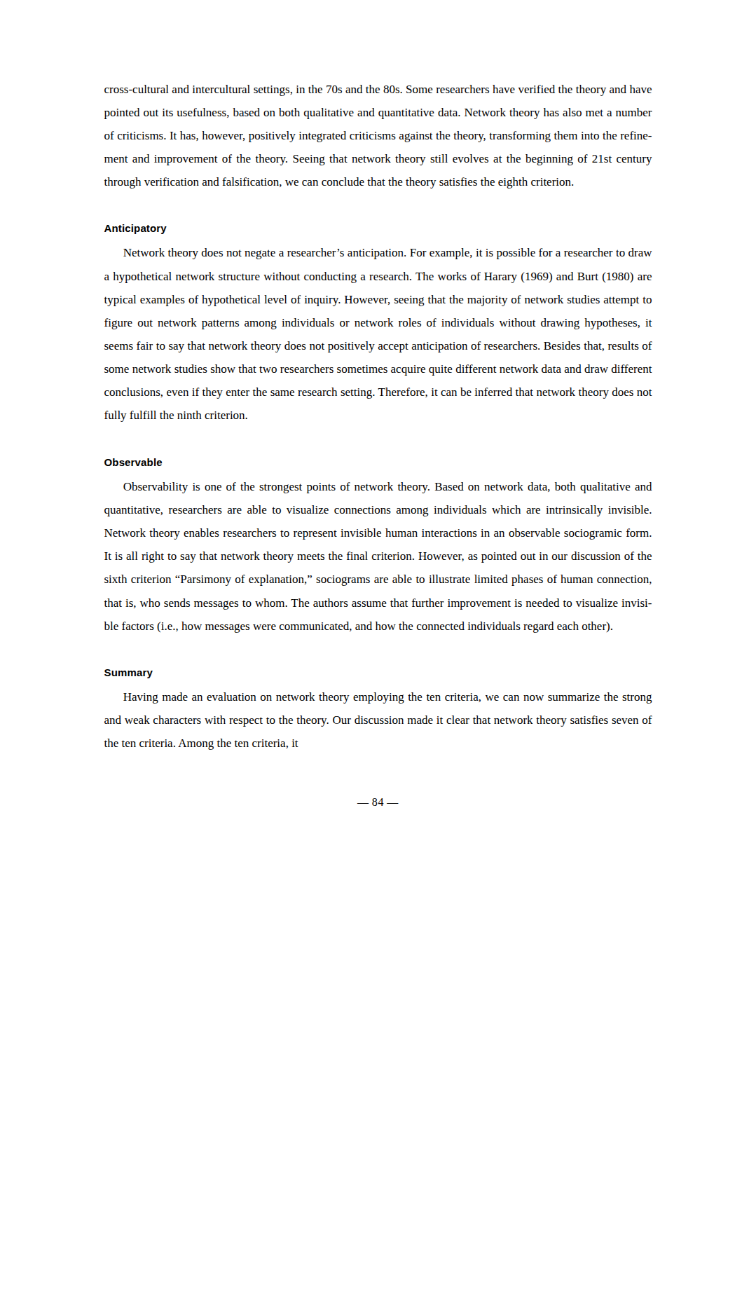cross-cultural and intercultural settings, in the 70s and the 80s. Some researchers have verified the theory and have pointed out its usefulness, based on both qualitative and quantitative data. Network theory has also met a number of criticisms. It has, however, positively integrated criticisms against the theory, transforming them into the refinement and improvement of the theory. Seeing that network theory still evolves at the beginning of 21st century through verification and falsification, we can conclude that the theory satisfies the eighth criterion.
Anticipatory
Network theory does not negate a researcher’s anticipation. For example, it is possible for a researcher to draw a hypothetical network structure without conducting a research. The works of Harary (1969) and Burt (1980) are typical examples of hypothetical level of inquiry. However, seeing that the majority of network studies attempt to figure out network patterns among individuals or network roles of individuals without drawing hypotheses, it seems fair to say that network theory does not positively accept anticipation of researchers. Besides that, results of some network studies show that two researchers sometimes acquire quite different network data and draw different conclusions, even if they enter the same research setting. Therefore, it can be inferred that network theory does not fully fulfill the ninth criterion.
Observable
Observability is one of the strongest points of network theory. Based on network data, both qualitative and quantitative, researchers are able to visualize connections among individuals which are intrinsically invisible. Network theory enables researchers to represent invisible human interactions in an observable sociogramic form. It is all right to say that network theory meets the final criterion. However, as pointed out in our discussion of the sixth criterion “Parsimony of explanation,” sociograms are able to illustrate limited phases of human connection, that is, who sends messages to whom. The authors assume that further improvement is needed to visualize invisible factors (i.e., how messages were communicated, and how the connected individuals regard each other).
Summary
Having made an evaluation on network theory employing the ten criteria, we can now summarize the strong and weak characters with respect to the theory. Our discussion made it clear that network theory satisfies seven of the ten criteria. Among the ten criteria, it
— 84 —